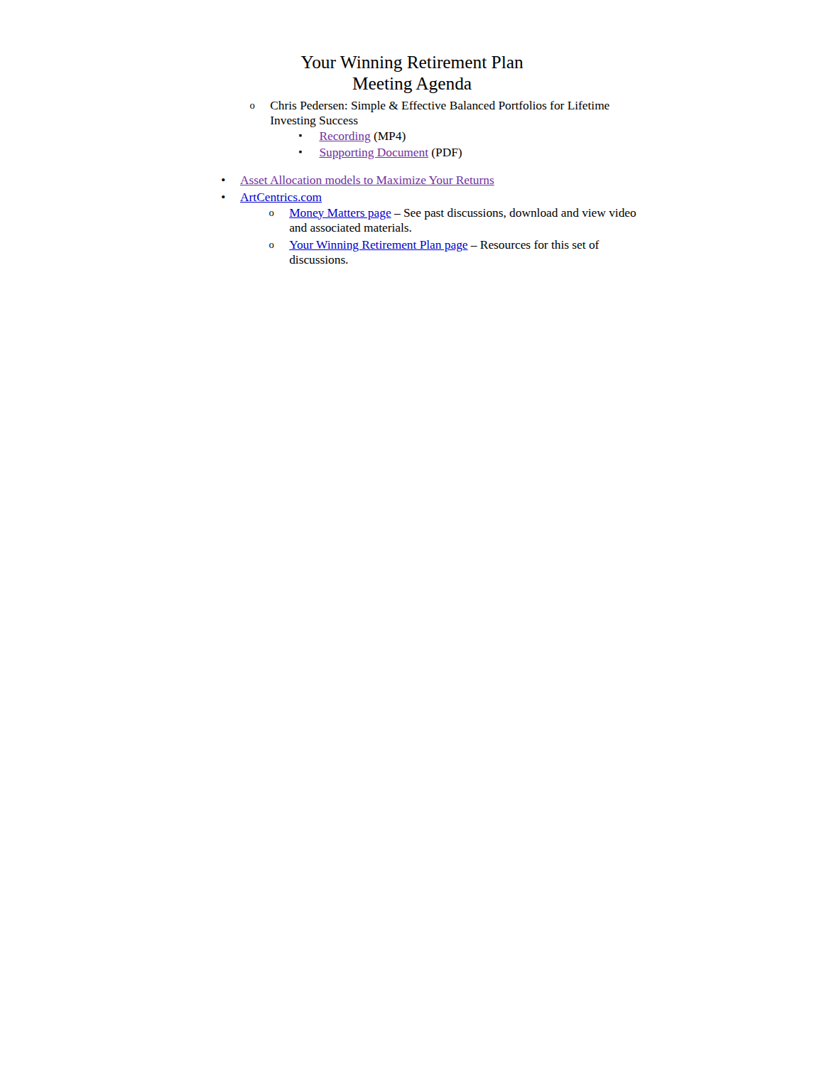Your Winning Retirement PlanMeeting Agenda
Chris Pedersen: Simple & Effective Balanced Portfolios for Lifetime Investing Success
Recording (MP4)
Supporting Document (PDF)
Asset Allocation models to Maximize Your Returns
ArtCentrics.com
Money Matters page – See past discussions, download and view video and associated materials.
Your Winning Retirement Plan page – Resources for this set of discussions.